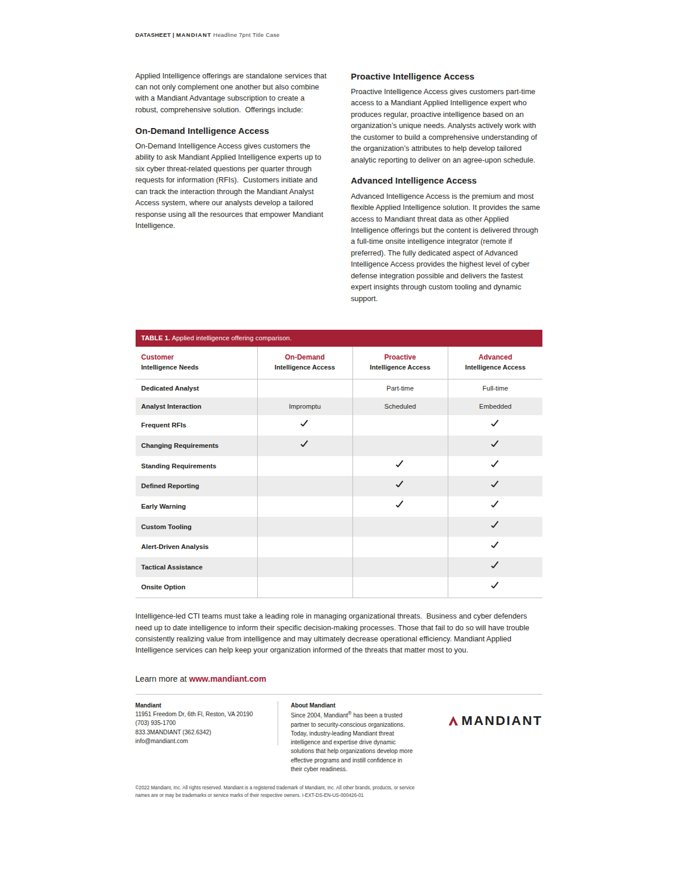DATASHEET | MANDIANT Headline 7pnt Title Case
Applied Intelligence offerings are standalone services that can not only complement one another but also combine with a Mandiant Advantage subscription to create a robust, comprehensive solution. Offerings include:
On-Demand Intelligence Access
On-Demand Intelligence Access gives customers the ability to ask Mandiant Applied Intelligence experts up to six cyber threat-related questions per quarter through requests for information (RFIs). Customers initiate and can track the interaction through the Mandiant Analyst Access system, where our analysts develop a tailored response using all the resources that empower Mandiant Intelligence.
Proactive Intelligence Access
Proactive Intelligence Access gives customers part-time access to a Mandiant Applied Intelligence expert who produces regular, proactive intelligence based on an organization’s unique needs. Analysts actively work with the customer to build a comprehensive understanding of the organization’s attributes to help develop tailored analytic reporting to deliver on an agree-upon schedule.
Advanced Intelligence Access
Advanced Intelligence Access is the premium and most flexible Applied Intelligence solution. It provides the same access to Mandiant threat data as other Applied Intelligence offerings but the content is delivered through a full-time onsite intelligence integrator (remote if preferred). The fully dedicated aspect of Advanced Intelligence Access provides the highest level of cyber defense integration possible and delivers the fastest expert insights through custom tooling and dynamic support.
TABLE 1. Applied intelligence offering comparison.
| Customer Intelligence Needs | On-Demand Intelligence Access | Proactive Intelligence Access | Advanced Intelligence Access |
| --- | --- | --- | --- |
| Dedicated Analyst | | Part-time | Full-time |
| Analyst Interaction | Impromptu | Scheduled | Embedded |
| Frequent RFIs | | | |
| Changing Requirements | | | |
| Standing Requirements | | | |
| Defined Reporting | | | |
| Early Warning | | | |
| Custom Tooling | | | |
| Alert-Driven Analysis | | | |
| Tactical Assistance | | | |
| Onsite Option | | | |
Intelligence-led CTI teams must take a leading role in managing organizational threats. Business and cyber defenders need up to date intelligence to inform their specific decision-making processes. Those that fail to do so will have trouble consistently realizing value from intelligence and may ultimately decrease operational efficiency. Mandiant Applied Intelligence services can help keep your organization informed of the threats that matter most to you.
Learn more at www.mandiant.com
Mandiant
11951 Freedom Dr, 6th Fl, Reston, VA 20190
(703) 935-1700
833.3MANDIANT (362.6342)
info@mandiant.com
About Mandiant
Since 2004, Mandiant® has been a trusted partner to security-conscious organizations. Today, industry-leading Mandiant threat intelligence and expertise drive dynamic solutions that help organizations develop more effective programs and instill confidence in their cyber readiness.
MANDIANT
©2022 Mandiant, Inc. All rights reserved. Mandiant is a registered trademark of Mandiant, Inc. All other brands, products, or service
names are or may be trademarks or service marks of their respective owners. I-EXT-DS-EN-US-000426-01